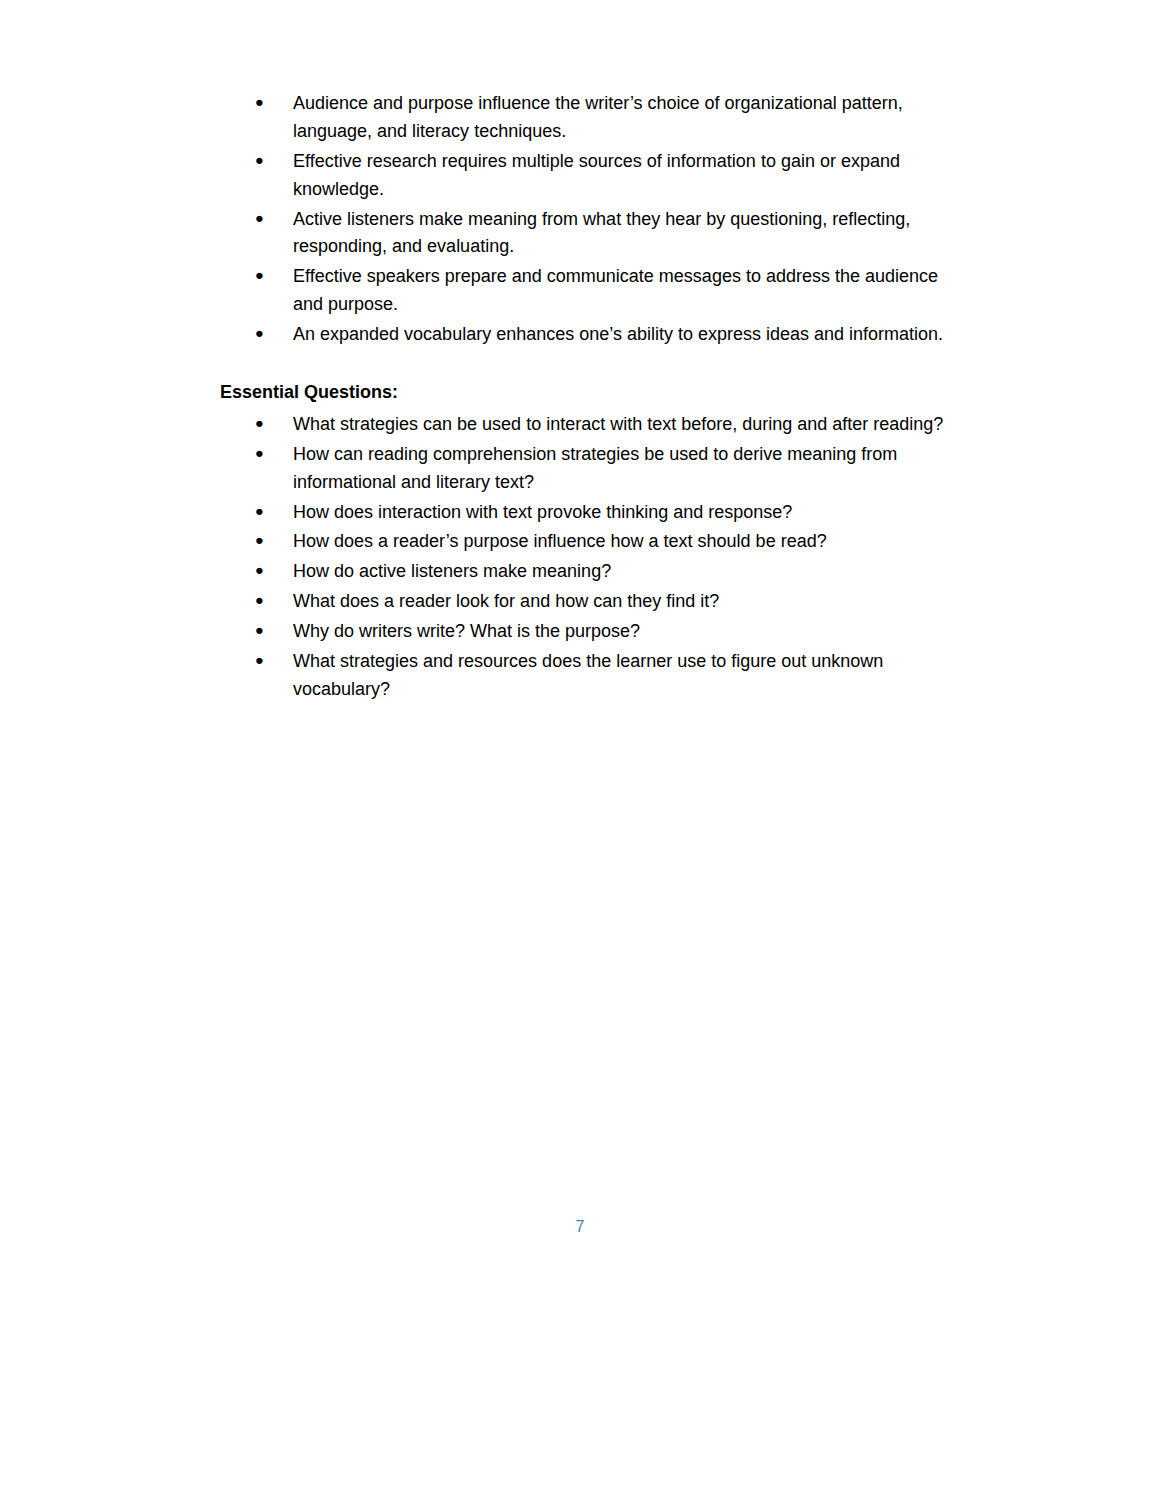Audience and purpose influence the writer’s choice of organizational pattern, language, and literacy techniques.
Effective research requires multiple sources of information to gain or expand knowledge.
Active listeners make meaning from what they hear by questioning, reflecting, responding, and evaluating.
Effective speakers prepare and communicate messages to address the audience and purpose.
An expanded vocabulary enhances one’s ability to express ideas and information.
Essential Questions:
What strategies can be used to interact with text before, during and after reading?
How can reading comprehension strategies be used to derive meaning from informational and literary text?
How does interaction with text provoke thinking and response?
How does a reader’s purpose influence how a text should be read?
How do active listeners make meaning?
What does a reader look for and how can they find it?
Why do writers write? What is the purpose?
What strategies and resources does the learner use to figure out unknown vocabulary?
7